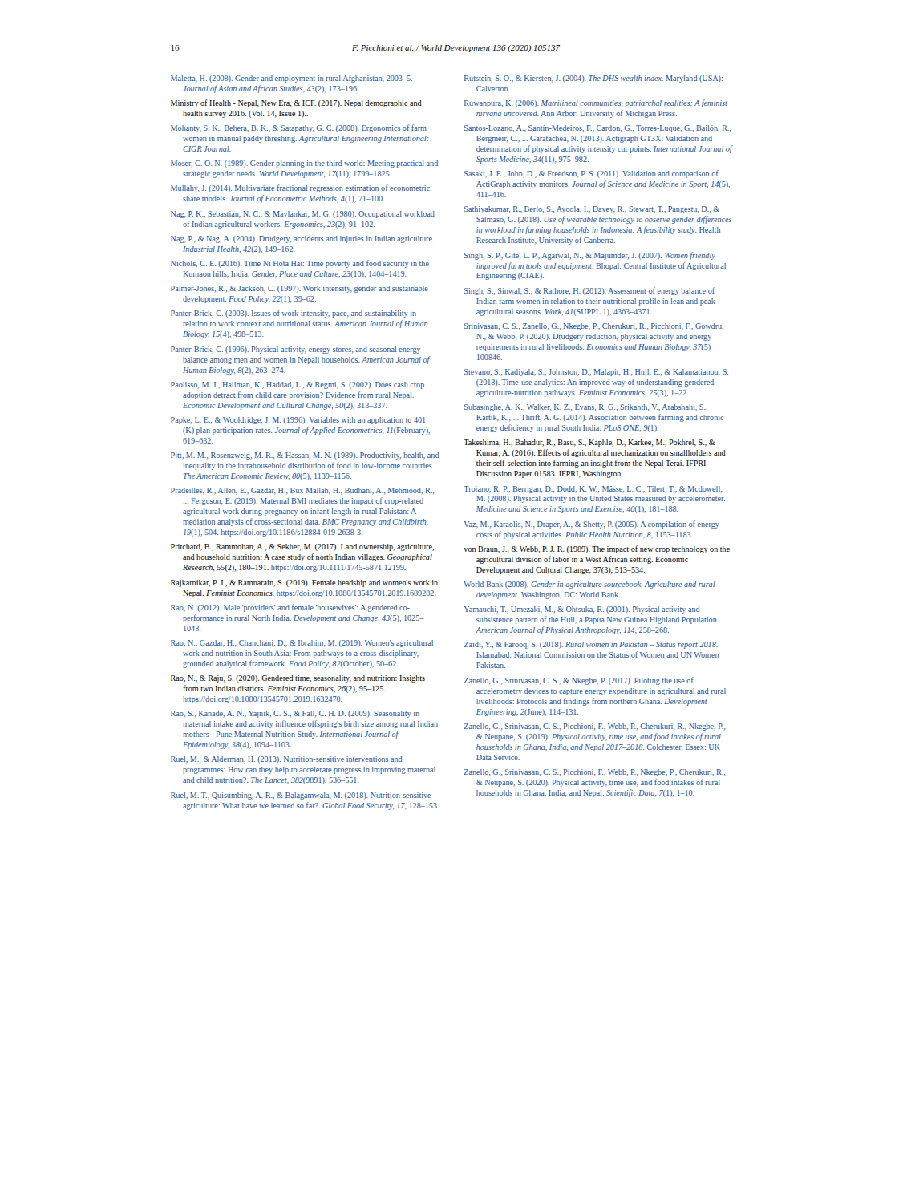16 F. Picchioni et al. / World Development 136 (2020) 105137
Maletta, H. (2008). Gender and employment in rural Afghanistan, 2003–5. Journal of Asian and African Studies, 43(2), 173–196.
Ministry of Health - Nepal, New Era, & ICF. (2017). Nepal demographic and health survey 2016. (Vol. 14, Issue 1)..
Mohanty, S. K., Behera, B. K., & Satapathy, G. C. (2008). Ergonomics of farm women in manual paddy threshing. Agricultural Engineering International: CIGR Journal.
Moser, C. O. N. (1989). Gender planning in the third world: Meeting practical and strategic gender needs. World Development, 17(11), 1799–1825.
Mullahy, J. (2014). Multivariate fractional regression estimation of econometric share models. Journal of Econometric Methods, 4(1), 71–100.
Nag, P. K., Sebastian, N. C., & Mavlankar, M. G. (1980). Occupational workload of Indian agricultural workers. Ergonomics, 23(2), 91–102.
Nag, P., & Nag, A. (2004). Drudgery, accidents and injuries in Indian agriculture. Industrial Health, 42(2), 149–162.
Nichols, C. E. (2016). Time Ni Hota Hai: Time poverty and food security in the Kumaon hills, India. Gender, Place and Culture, 23(10), 1404–1419.
Palmer-Jones, R., & Jackson, C. (1997). Work intensity, gender and sustainable development. Food Policy, 22(1), 39–62.
Panter-Brick, C. (2003). Issues of work intensity, pace, and sustainability in relation to work context and nutritional status. American Journal of Human Biology, 15(4), 498–513.
Panter-Brick, C. (1996). Physical activity, energy stores, and seasonal energy balance among men and women in Nepali households. American Journal of Human Biology, 8(2), 263–274.
Paolisso, M. J., Hallman, K., Haddad, L., & Regmi, S. (2002). Does cash crop adoption detract from child care provision? Evidence from rural Nepal. Economic Development and Cultural Change, 50(2), 313–337.
Papke, L. E., & Wooldridge, J. M. (1996). Variables with an application to 401 (K) plan participation rates. Journal of Applied Econometrics, 11(February), 619–632.
Pitt, M. M., Rosenzweig, M. R., & Hassan, M. N. (1989). Productivity, health, and inequality in the intrahousehold distribution of food in low-income countries. The American Economic Review, 80(5), 1139–1156.
Pradeilles, R., Allen, E., Gazdar, H., Bux Mallah, H., Budhani, A., Mehmood, R., ... Ferguson, E. (2019). Maternal BMI mediates the impact of crop-related agricultural work during pregnancy on infant length in rural Pakistan: A mediation analysis of cross-sectional data. BMC Pregnancy and Childbirth, 19(1), 504. https://doi.org/10.1186/s12884-019-2638-3.
Pritchard, B., Rammohan, A., & Sekher, M. (2017). Land ownership, agriculture, and household nutrition: A case study of north Indian villages. Geographical Research, 55(2), 180–191. https://doi.org/10.1111/1745-5871.12199.
Rajkarnikar, P. J., & Ramnarain, S. (2019). Female headship and women's work in Nepal. Feminist Economics. https://doi.org/10.1080/13545701.2019.1689282.
Rao, N. (2012). Male 'providers' and female 'housewives': A gendered co-performance in rural North India. Development and Change, 43(5), 1025–1048.
Rao, N., Gazdar, H., Chanchani, D., & Ibrahim, M. (2019). Women's agricultural work and nutrition in South Asia: From pathways to a cross-disciplinary, grounded analytical framework. Food Policy, 82(October), 50–62.
Rao, N., & Raju, S. (2020). Gendered time, seasonality, and nutrition: Insights from two Indian districts. Feminist Economics, 26(2), 95–125. https://doi.org/10.1080/13545701.2019.1632470.
Rao, S., Kanade, A. N., Yajnik, C. S., & Fall, C. H. D. (2009). Seasonality in maternal intake and activity influence offspring's birth size among rural Indian mothers - Pune Maternal Nutrition Study. International Journal of Epidemiology, 38(4), 1094–1103.
Ruel, M., & Alderman, H. (2013). Nutrition-sensitive interventions and programmes: How can they help to accelerate progress in improving maternal and child nutrition?. The Lancet, 382(9891), 536–551.
Ruel, M. T., Quisumbing, A. R., & Balagamwala, M. (2018). Nutrition-sensitive agriculture: What have we learned so far?. Global Food Security, 17, 128–153.
Rutstein, S. O., & Kiersten, J. (2004). The DHS wealth index. Maryland (USA): Calverton.
Ruwanpura, K. (2006). Matrilineal communities, patriarchal realities: A feminist nirvana uncovered. Ann Arbor: University of Michigan Press.
Santos-Lozano, A., Santín-Medeiros, F., Cardon, G., Torres-Luque, G., Bailón, R., Bergmeir, C., ... Garatachea, N. (2013). Actigraph GT3X: Validation and determination of physical activity intensity cut points. International Journal of Sports Medicine, 34(11), 975–982.
Sasaki, J. E., John, D., & Freedson, P. S. (2011). Validation and comparison of ActiGraph activity monitors. Journal of Science and Medicine in Sport, 14(5), 411–416.
Sathiyakumar, R., Berlo, S., Ayoola, I., Davey, R., Stewart, T., Pangestu, D., & Salmaso, G. (2018). Use of wearable technology to observe gender differences in workload in farming households in Indonesia: A feasibility study. Health Research Institute, University of Canberra.
Singh, S. P., Gite, L. P., Agarwal, N., & Majumder, J. (2007). Women friendly improved farm tools and equipment. Bhopal: Central Institute of Agricultural Engineering (CIAE).
Singh, S., Sinwal, S., & Rathore, H. (2012). Assessment of energy balance of Indian farm women in relation to their nutritional profile in lean and peak agricultural seasons. Work, 41(SUPPL.1), 4363–4371.
Srinivasan, C. S., Zanello, G., Nkegbe, P., Cherukuri, R., Picchioni, F., Gowdru, N., & Webb, P. (2020). Drudgery reduction, physical activity and energy requirements in rural livelihoods. Economics and Human Biology, 37(5) 100846.
Stevano, S., Kadiyala, S., Johnston, D., Malapit, H., Hull, E., & Kalamatianou, S. (2018). Time-use analytics: An improved way of understanding gendered agriculture-nutrition pathways. Feminist Economics, 25(3), 1–22.
Subasinghe, A. K., Walker, K. Z., Evans, R. G., Srikanth, V., Arabshahi, S., Kartik, K., ... Thrift, A. G. (2014). Association between farming and chronic energy deficiency in rural South India. PLoS ONE, 9(1).
Takeshima, H., Bahadur, R., Basu, S., Kaphle, D., Karkee, M., Pokhrel, S., & Kumar, A. (2016). Effects of agricultural mechanization on smallholders and their self-selection into farming an insight from the Nepal Terai. IFPRI Discussion Paper 01583. IFPRI, Washington..
Troiano, R. P., Berrigan, D., Dodd, K. W., Mâsse, L. C., Tilert, T., & Mcdowell, M. (2008). Physical activity in the United States measured by accelerometer. Medicine and Science in Sports and Exercise, 40(1), 181–188.
Vaz, M., Karaolis, N., Draper, A., & Shetty, P. (2005). A compilation of energy costs of physical activities. Public Health Nutrition, 8, 1153–1183.
von Braun, J., & Webb, P. J. R. (1989). The impact of new crop technology on the agricultural division of labor in a West African setting. Economic Development and Cultural Change, 37(3), 513–534.
World Bank (2008). Gender in agriculture sourcebook. Agriculture and rural development. Washington, DC: World Bank.
Yamauchi, T., Umezaki, M., & Ohtsuka, R. (2001). Physical activity and subsistence pattern of the Huli, a Papua New Guinea Highland Population. American Journal of Physical Anthropology, 114, 258–268.
Zaidi, Y., & Farooq, S. (2018). Rural women in Pakistan – Status report 2018. Islamabad: National Commission on the Status of Women and UN Women Pakistan.
Zanello, G., Srinivasan, C. S., & Nkegbe, P. (2017). Piloting the use of accelerometry devices to capture energy expenditure in agricultural and rural livelihoods: Protocols and findings from northern Ghana. Development Engineering, 2(June), 114–131.
Zanello, G., Srinivasan, C. S., Picchioni, F., Webb, P., Cherukuri, R., Nkegbe, P., & Neupane, S. (2019). Physical activity, time use, and food intakes of rural households in Ghana, India, and Nepal 2017–2018. Colchester, Essex: UK Data Service.
Zanello, G., Srinivasan, C. S., Picchioni, F., Webb, P., Nkegbe, P., Cherukuri, R., & Neupane, S. (2020). Physical activity, time use, and food intakes of rural households in Ghana, India, and Nepal. Scientific Data, 7(1), 1–10.